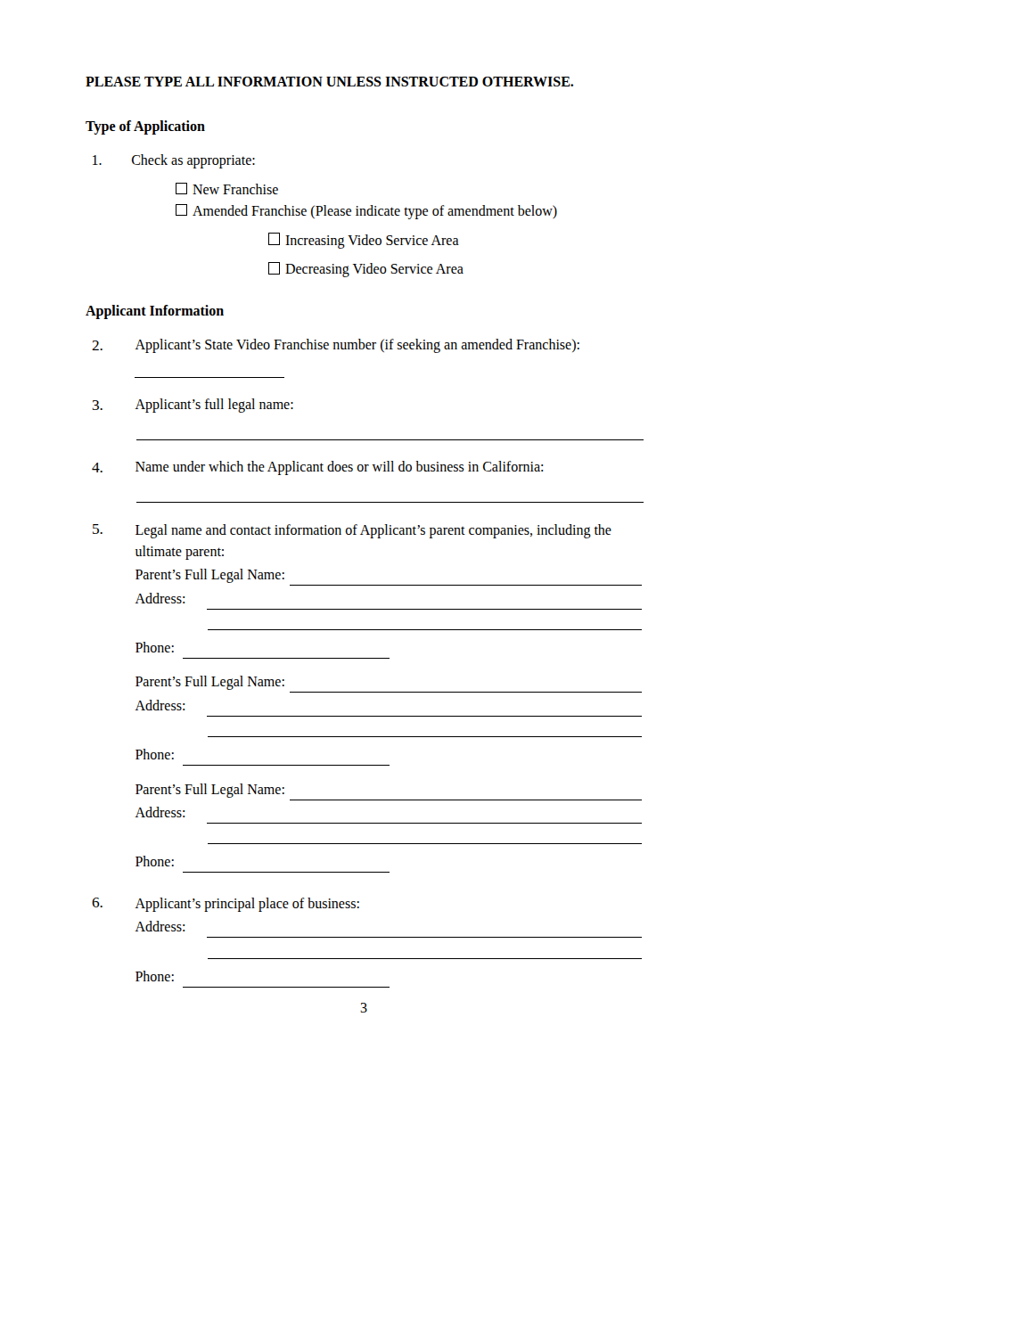PLEASE TYPE ALL INFORMATION UNLESS INSTRUCTED OTHERWISE.
Type of Application
1.
Check as appropriate:
New Franchise Amended Franchise (Please indicate type of amendment below)
Increasing Video Service Area
Decreasing Video Service Area
Applicant Information
2.
Applicant’s State Video Franchise number (if seeking an amended Franchise):
3.
Applicant’s full legal name:
4.
Name under which the Applicant does or will do business in California:
5.
Legal name and contact information of Applicant’s parent companies, including the ultimate parent:
Parent’s Full Legal Name:
Address:
Phone:
Parent’s Full Legal Name:
Address:
Phone:
Parent’s Full Legal Name:
Address:
Phone:
6.
Applicant’s principal place of business:
Address:
Phone:
3